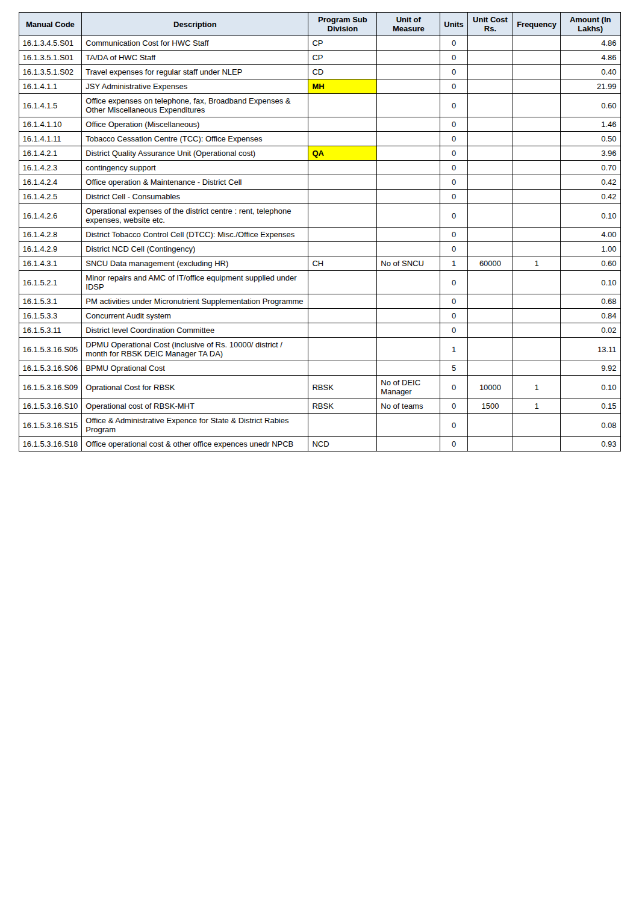| Manual Code | Description | Program Sub Division | Unit of Measure | Units | Unit Cost Rs. | Frequency | Amount (In Lakhs) |
| --- | --- | --- | --- | --- | --- | --- | --- |
| 16.1.3.4.5.S01 | Communication Cost for HWC Staff | CP | | 0 | | | 4.86 |
| 16.1.3.5.1.S01 | TA/DA of HWC Staff | CP | | 0 | | | 4.86 |
| 16.1.3.5.1.S02 | Travel expenses for regular staff under NLEP | CD | | 0 | | | 0.40 |
| 16.1.4.1.1 | JSY Administrative Expenses | MH | | 0 | | | 21.99 |
| 16.1.4.1.5 | Office expenses on telephone, fax, Broadband Expenses & Other Miscellaneous Expenditures | | | 0 | | | 0.60 |
| 16.1.4.1.10 | Office Operation (Miscellaneous) | | | 0 | | | 1.46 |
| 16.1.4.1.11 | Tobacco Cessation Centre (TCC): Office Expenses | | | 0 | | | 0.50 |
| 16.1.4.2.1 | District Quality Assurance Unit (Operational cost) | QA | | 0 | | | 3.96 |
| 16.1.4.2.3 | contingency support | | | 0 | | | 0.70 |
| 16.1.4.2.4 | Office operation & Maintenance - District Cell | | | 0 | | | 0.42 |
| 16.1.4.2.5 | District Cell - Consumables | | | 0 | | | 0.42 |
| 16.1.4.2.6 | Operational expenses of the district centre : rent, telephone expenses, website etc. | | | 0 | | | 0.10 |
| 16.1.4.2.8 | District Tobacco Control Cell (DTCC): Misc./Office Expenses | | | 0 | | | 4.00 |
| 16.1.4.2.9 | District NCD Cell (Contingency) | | | 0 | | | 1.00 |
| 16.1.4.3.1 | SNCU Data management (excluding HR) | CH | No of SNCU | 1 | 60000 | 1 | 0.60 |
| 16.1.5.2.1 | Minor repairs and AMC of IT/office equipment supplied under IDSP | | | 0 | | | 0.10 |
| 16.1.5.3.1 | PM activities under Micronutrient Supplementation Programme | | | 0 | | | 0.68 |
| 16.1.5.3.3 | Concurrent Audit system | | | 0 | | | 0.84 |
| 16.1.5.3.11 | District level Coordination Committee | | | 0 | | | 0.02 |
| 16.1.5.3.16.S05 | DPMU Operational Cost (inclusive of Rs. 10000/ district / month for RBSK DEIC Manager TA DA) | | | 1 | | | 13.11 |
| 16.1.5.3.16.S06 | BPMU Oprational Cost | | | 5 | | | 9.92 |
| 16.1.5.3.16.S09 | Oprational Cost for RBSK | RBSK | No of DEIC Manager | 0 | 10000 | 1 | 0.10 |
| 16.1.5.3.16.S10 | Operational cost of RBSK-MHT | RBSK | No of teams | 0 | 1500 | 1 | 0.15 |
| 16.1.5.3.16.S15 | Office & Administrative Expence for State & District Rabies Program | | | 0 | | | 0.08 |
| 16.1.5.3.16.S18 | Office operational cost & other office expences unedr NPCB | NCD | | 0 | | | 0.93 |